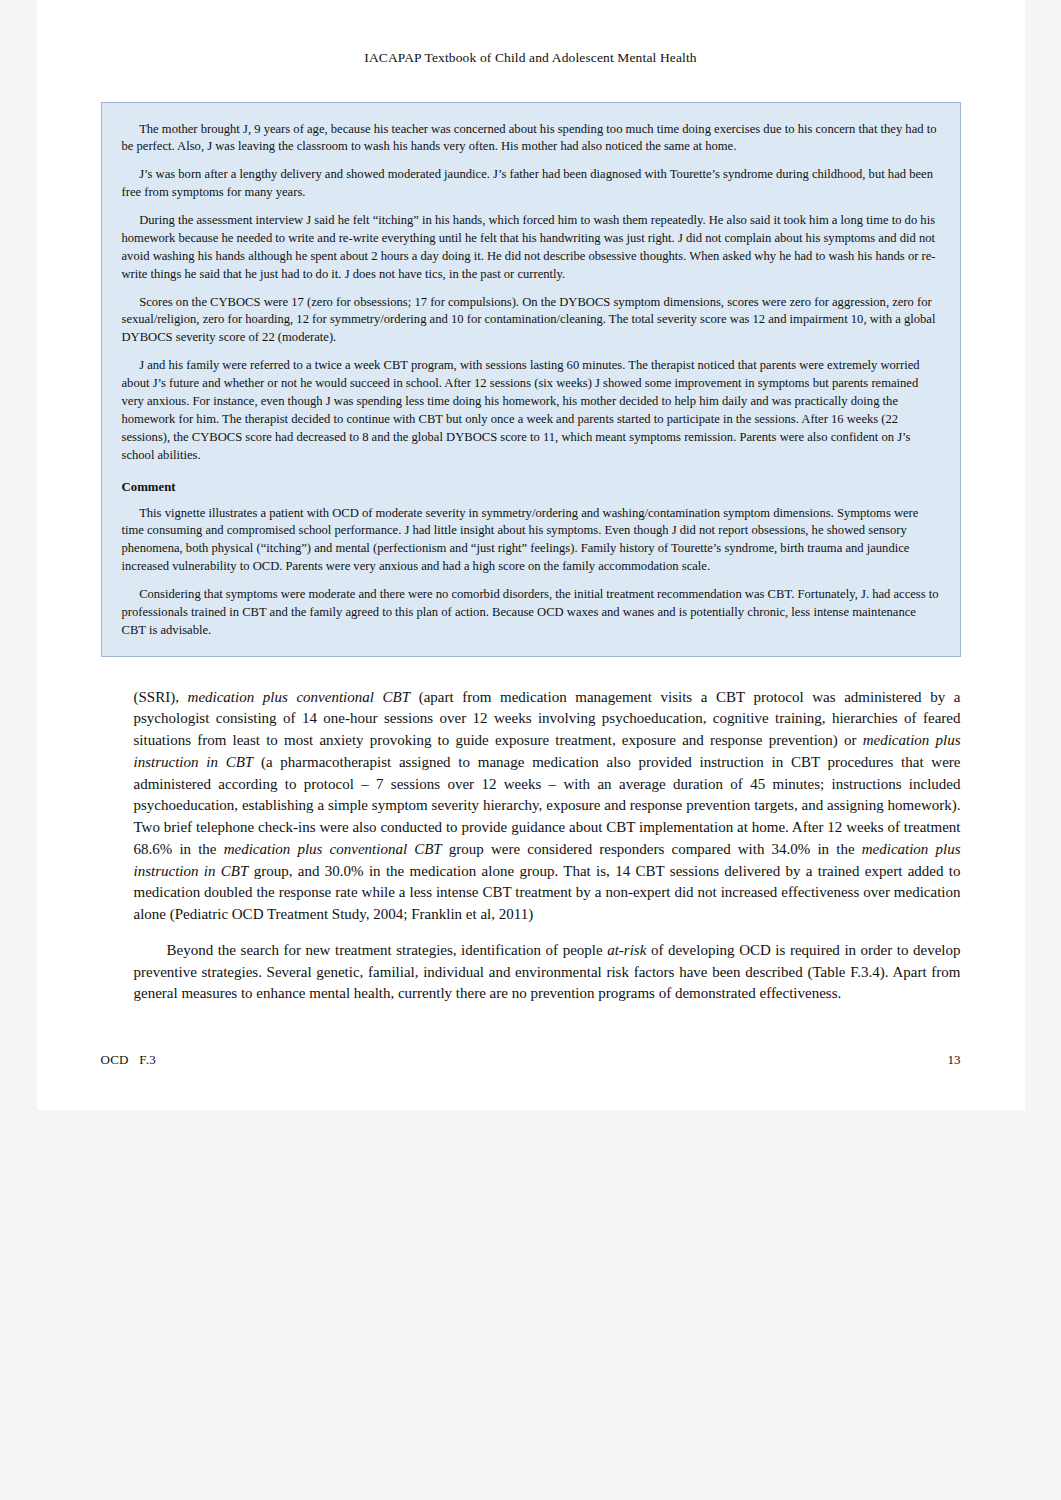IACAPAP Textbook of Child and Adolescent Mental Health
The mother brought J, 9 years of age, because his teacher was concerned about his spending too much time doing exercises due to his concern that they had to be perfect. Also, J was leaving the classroom to wash his hands very often. His mother had also noticed the same at home.
J’s was born after a lengthy delivery and showed moderated jaundice. J’s father had been diagnosed with Tourette’s syndrome during childhood, but had been free from symptoms for many years.
During the assessment interview J said he felt “itching” in his hands, which forced him to wash them repeatedly. He also said it took him a long time to do his homework because he needed to write and re-write everything until he felt that his handwriting was just right. J did not complain about his symptoms and did not avoid washing his hands although he spent about 2 hours a day doing it. He did not describe obsessive thoughts. When asked why he had to wash his hands or re-write things he said that he just had to do it. J does not have tics, in the past or currently.
Scores on the CYBOCS were 17 (zero for obsessions; 17 for compulsions). On the DYBOCS symptom dimensions, scores were zero for aggression, zero for sexual/religion, zero for hoarding, 12 for symmetry/ordering and 10 for contamination/cleaning. The total severity score was 12 and impairment 10, with a global DYBOCS severity score of 22 (moderate).
J and his family were referred to a twice a week CBT program, with sessions lasting 60 minutes. The therapist noticed that parents were extremely worried about J’s future and whether or not he would succeed in school. After 12 sessions (six weeks) J showed some improvement in symptoms but parents remained very anxious. For instance, even though J was spending less time doing his homework, his mother decided to help him daily and was practically doing the homework for him. The therapist decided to continue with CBT but only once a week and parents started to participate in the sessions. After 16 weeks (22 sessions), the CYBOCS score had decreased to 8 and the global DYBOCS score to 11, which meant symptoms remission. Parents were also confident on J’s school abilities.
Comment
This vignette illustrates a patient with OCD of moderate severity in symmetry/ordering and washing/contamination symptom dimensions. Symptoms were time consuming and compromised school performance. J had little insight about his symptoms. Even though J did not report obsessions, he showed sensory phenomena, both physical (“itching”) and mental (perfectionism and “just right” feelings). Family history of Tourette’s syndrome, birth trauma and jaundice increased vulnerability to OCD. Parents were very anxious and had a high score on the family accommodation scale.
Considering that symptoms were moderate and there were no comorbid disorders, the initial treatment recommendation was CBT. Fortunately, J. had access to professionals trained in CBT and the family agreed to this plan of action. Because OCD waxes and wanes and is potentially chronic, less intense maintenance CBT is advisable.
(SSRI), medication plus conventional CBT (apart from medication management visits a CBT protocol was administered by a psychologist consisting of 14 one-hour sessions over 12 weeks involving psychoeducation, cognitive training, hierarchies of feared situations from least to most anxiety provoking to guide exposure treatment, exposure and response prevention) or medication plus instruction in CBT (a pharmacotherapist assigned to manage medication also provided instruction in CBT procedures that were administered according to protocol – 7 sessions over 12 weeks – with an average duration of 45 minutes; instructions included psychoeducation, establishing a simple symptom severity hierarchy, exposure and response prevention targets, and assigning homework). Two brief telephone check-ins were also conducted to provide guidance about CBT implementation at home. After 12 weeks of treatment 68.6% in the medication plus conventional CBT group were considered responders compared with 34.0% in the medication plus instruction in CBT group, and 30.0% in the medication alone group. That is, 14 CBT sessions delivered by a trained expert added to medication doubled the response rate while a less intense CBT treatment by a non-expert did not increased effectiveness over medication alone (Pediatric OCD Treatment Study, 2004; Franklin et al, 2011)
Beyond the search for new treatment strategies, identification of people at-risk of developing OCD is required in order to develop preventive strategies. Several genetic, familial, individual and environmental risk factors have been described (Table F.3.4). Apart from general measures to enhance mental health, currently there are no prevention programs of demonstrated effectiveness.
OCD F.3
13